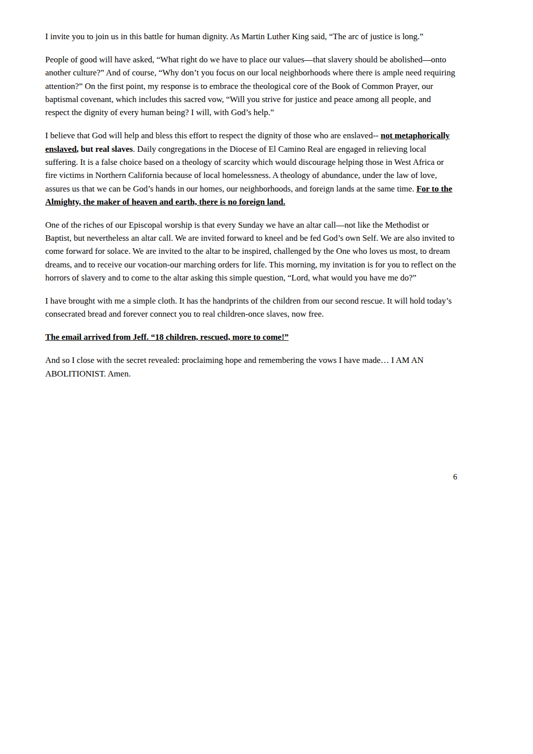I invite you to join us in this battle for human dignity. As Martin Luther King said, “The arc of justice is long.”
People of good will have asked, “What right do we have to place our values—that slavery should be abolished—onto another culture?” And of course, “Why don’t you focus on our local neighborhoods where there is ample need requiring attention?” On the first point, my response is to embrace the theological core of the Book of Common Prayer, our baptismal covenant, which includes this sacred vow, “Will you strive for justice and peace among all people, and respect the dignity of every human being? I will, with God’s help.”
I believe that God will help and bless this effort to respect the dignity of those who are enslaved-- not metaphorically enslaved, but real slaves. Daily congregations in the Diocese of El Camino Real are engaged in relieving local suffering. It is a false choice based on a theology of scarcity which would discourage helping those in West Africa or fire victims in Northern California because of local homelessness. A theology of abundance, under the law of love, assures us that we can be God’s hands in our homes, our neighborhoods, and foreign lands at the same time. For to the Almighty, the maker of heaven and earth, there is no foreign land.
One of the riches of our Episcopal worship is that every Sunday we have an altar call—not like the Methodist or Baptist, but nevertheless an altar call. We are invited forward to kneel and be fed God’s own Self. We are also invited to come forward for solace. We are invited to the altar to be inspired, challenged by the One who loves us most, to dream dreams, and to receive our vocation-our marching orders for life. This morning, my invitation is for you to reflect on the horrors of slavery and to come to the altar asking this simple question, “Lord, what would you have me do?”
I have brought with me a simple cloth. It has the handprints of the children from our second rescue. It will hold today’s consecrated bread and forever connect you to real children-once slaves, now free.
The email arrived from Jeff. “18 children, rescued, more to come!”
And so I close with the secret revealed: proclaiming hope and remembering the vows I have made… I AM AN ABOLITIONIST. Amen.
6